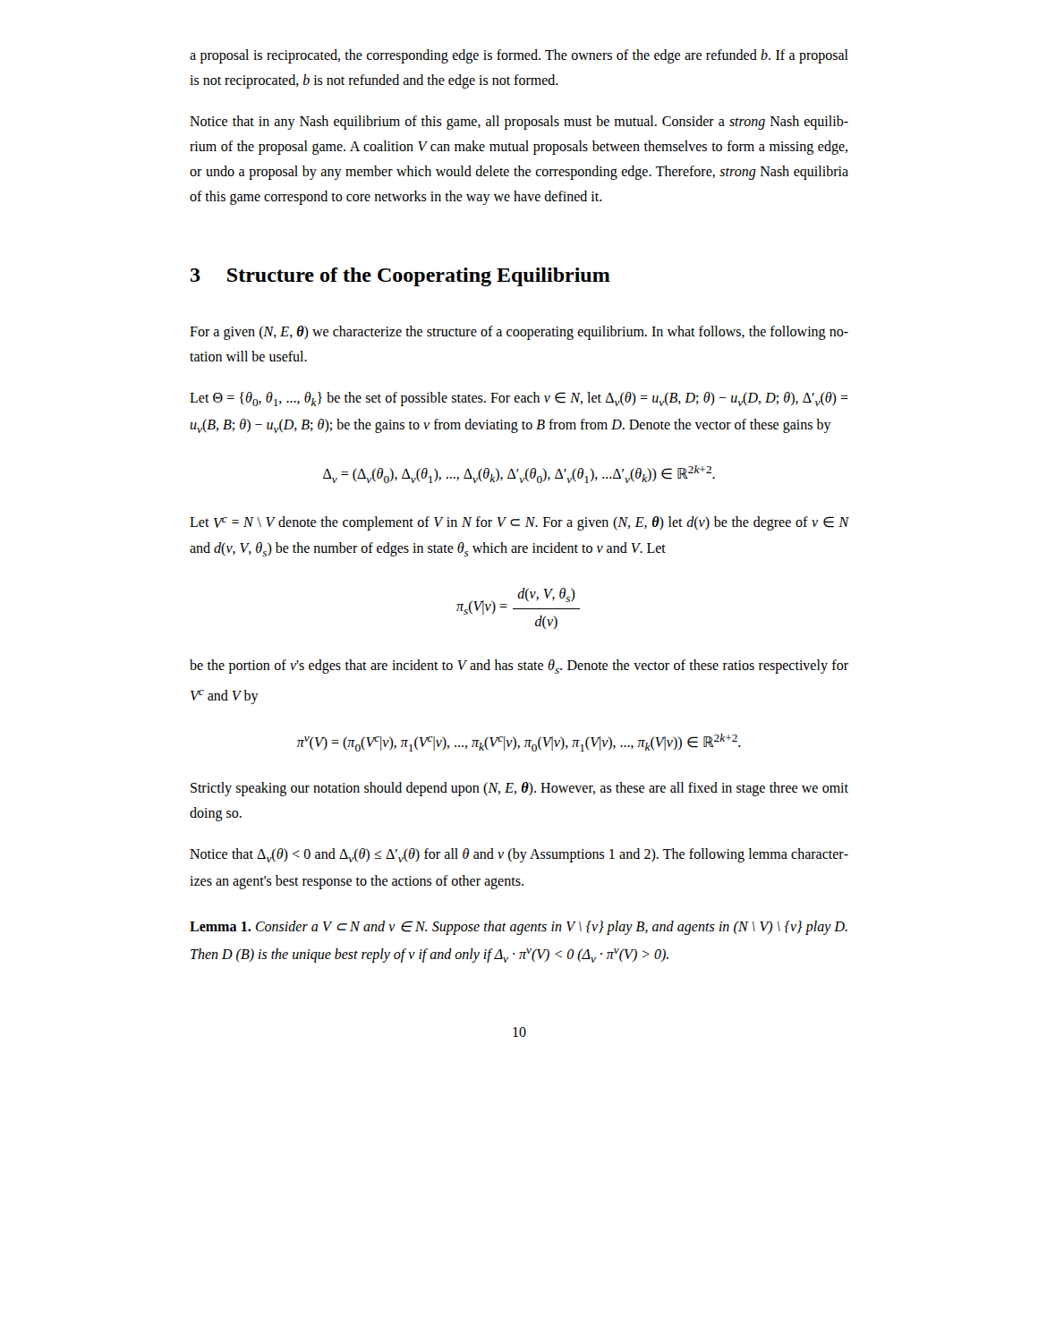a proposal is reciprocated, the corresponding edge is formed. The owners of the edge are refunded b. If a proposal is not reciprocated, b is not refunded and the edge is not formed.
Notice that in any Nash equilibrium of this game, all proposals must be mutual. Consider a strong Nash equilibrium of the proposal game. A coalition V can make mutual proposals between themselves to form a missing edge, or undo a proposal by any member which would delete the corresponding edge. Therefore, strong Nash equilibria of this game correspond to core networks in the way we have defined it.
3 Structure of the Cooperating Equilibrium
For a given (N, E, θ) we characterize the structure of a cooperating equilibrium. In what follows, the following notation will be useful.
Let Θ = {θ0, θ1, ..., θk} be the set of possible states. For each v ∈ N, let Δv(θ) = uv(B, D; θ) − uv(D, D; θ), Δ′v(θ) = uv(B, B; θ) − uv(D, B; θ); be the gains to v from deviating to B from from D. Denote the vector of these gains by
Δv = (Δv(θ0), Δv(θ1), ..., Δv(θk), Δ′v(θ0), Δ′v(θ1), ...Δ′v(θk)) ∈ ℝ2k+2.
Let Vc = N \ V denote the complement of V in N for V ⊂ N. For a given (N, E, θ) let d(v) be the degree of v ∈ N and d(v, V, θs) be the number of edges in state θs which are incident to v and V. Let
πs(V|v) = d(v, V, θs) d(v)
be the portion of v's edges that are incident to V and has state θs. Denote the vector of these ratios respectively for Vc and V by
πv(V) = (π0(Vc|v), π1(Vc|v), ..., πk(Vc|v), π0(V|v), π1(V|v), ..., πk(V|v)) ∈ ℝ2k+2.
Strictly speaking our notation should depend upon (N, E, θ). However, as these are all fixed in stage three we omit doing so.
Notice that Δv(θ) < 0 and Δv(θ) ≤ Δ′v(θ) for all θ and v (by Assumptions 1 and 2). The following lemma characterizes an agent's best response to the actions of other agents.
Lemma 1. Consider a V ⊂ N and v ∈ N. Suppose that agents in V \ {v} play B, and agents in (N \ V) \ {v} play D. Then D (B) is the unique best reply of v if and only if Δv · πv(V) < 0 (Δv · πv(V) > 0).
10